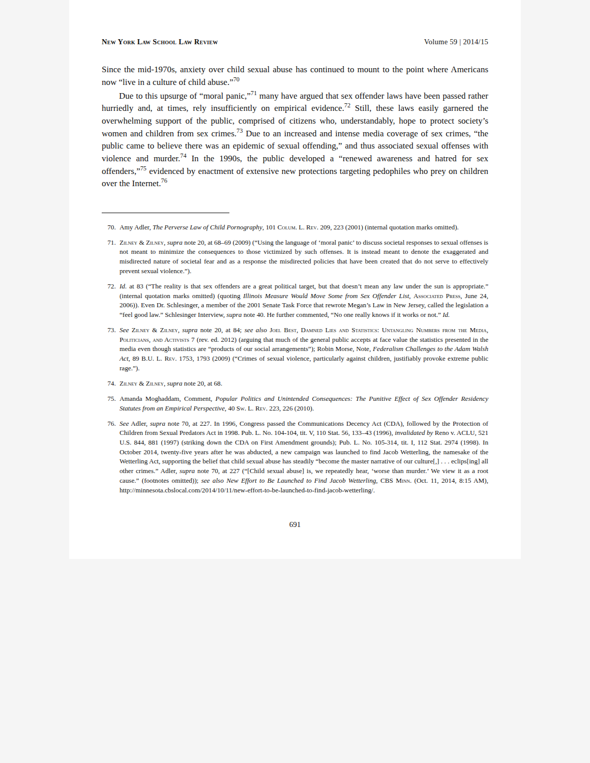New York Law School Law Review Volume 59 | 2014/15
Since the mid-1970s, anxiety over child sexual abuse has continued to mount to the point where Americans now “live in a culture of child abuse.”70
Due to this upsurge of “moral panic,”71 many have argued that sex offender laws have been passed rather hurriedly and, at times, rely insufficiently on empirical evidence.72 Still, these laws easily garnered the overwhelming support of the public, comprised of citizens who, understandably, hope to protect society’s women and children from sex crimes.73 Due to an increased and intense media coverage of sex crimes, “the public came to believe there was an epidemic of sexual offending,” and thus associated sexual offenses with violence and murder.74 In the 1990s, the public developed a “renewed awareness and hatred for sex offenders,”75 evidenced by enactment of extensive new protections targeting pedophiles who prey on children over the Internet.76
70. Amy Adler, The Perverse Law of Child Pornography, 101 Colum. L. Rev. 209, 223 (2001) (internal quotation marks omitted).
71. Zilney & Zilney, supra note 20, at 68–69 (2009) (“Using the language of ‘moral panic’ to discuss societal responses to sexual offenses is not meant to minimize the consequences to those victimized by such offenses. It is instead meant to denote the exaggerated and misdirected nature of societal fear and as a response the misdirected policies that have been created that do not serve to effectively prevent sexual violence.”).
72. Id. at 83 (“The reality is that sex offenders are a great political target, but that doesn’t mean any law under the sun is appropriate.” (internal quotation marks omitted) (quoting Illinois Measure Would Move Some from Sex Offender List, Associated Press, June 24, 2006)). Even Dr. Schlesinger, a member of the 2001 Senate Task Force that rewrote Megan’s Law in New Jersey, called the legislation a “feel good law.” Schlesinger Interview, supra note 40. He further commented, “No one really knows if it works or not.” Id.
73. See Zilney & Zilney, supra note 20, at 84; see also Joel Best, Damned Lies and Statistics: Untangling Numbers from the Media, Politicians, and Activists 7 (rev. ed. 2012) (arguing that much of the general public accepts at face value the statistics presented in the media even though statistics are “products of our social arrangements”); Robin Morse, Note, Federalism Challenges to the Adam Walsh Act, 89 B.U. L. Rev. 1753, 1793 (2009) (“Crimes of sexual violence, particularly against children, justifiably provoke extreme public rage.”).
74. Zilney & Zilney, supra note 20, at 68.
75. Amanda Moghaddam, Comment, Popular Politics and Unintended Consequences: The Punitive Effect of Sex Offender Residency Statutes from an Empirical Perspective, 40 Sw. L. Rev. 223, 226 (2010).
76. See Adler, supra note 70, at 227. In 1996, Congress passed the Communications Decency Act (CDA), followed by the Protection of Children from Sexual Predators Act in 1998. Pub. L. No. 104-104, tit. V, 110 Stat. 56, 133–43 (1996), invalidated by Reno v. ACLU, 521 U.S. 844, 881 (1997) (striking down the CDA on First Amendment grounds); Pub. L. No. 105-314, tit. I, 112 Stat. 2974 (1998). In October 2014, twenty-five years after he was abducted, a new campaign was launched to find Jacob Wetterling, the namesake of the Wetterling Act, supporting the belief that child sexual abuse has steadily “become the master narrative of our culture[,] . . . eclips[ing] all other crimes.” Adler, supra note 70, at 227 (“[Child sexual abuse] is, we repeatedly hear, ‘worse than murder.’ We view it as a root cause.” (footnotes omitted)); see also New Effort to Be Launched to Find Jacob Wetterling, CBS Minn. (Oct. 11, 2014, 8:15 AM), http://minnesota.cbslocal.com/2014/10/11/new-effort-to-be-launched-to-find-jacob-wetterling/.
691